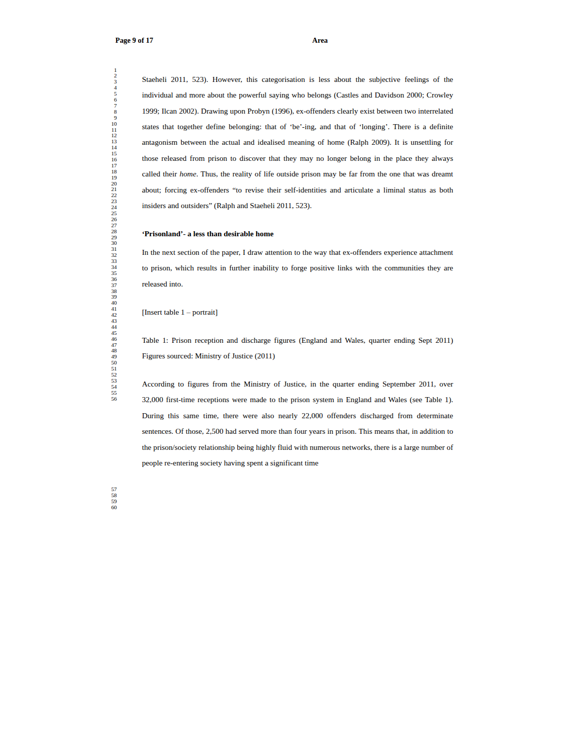Page 9 of 17 Area
1
2
3
4
5
6
7
8
9
10
11
12
13
14
15
16
17
18
19
20
21
22
23
24
25
26
27
28
29
30
31
32
33
34
35
36
37
38
39
40
41
42
43
44
45
46
47
48
49
50
51
52
53
54
55
56
Staeheli 2011, 523). However, this categorisation is less about the subjective feelings of the individual and more about the powerful saying who belongs (Castles and Davidson 2000; Crowley 1999; Ilcan 2002). Drawing upon Probyn (1996), ex-offenders clearly exist between two interrelated states that together define belonging: that of ‘be’-ing, and that of ‘longing’. There is a definite antagonism between the actual and idealised meaning of home (Ralph 2009). It is unsettling for those released from prison to discover that they may no longer belong in the place they always called their home. Thus, the reality of life outside prison may be far from the one that was dreamt about; forcing ex-offenders “to revise their self-identities and articulate a liminal status as both insiders and outsiders” (Ralph and Staeheli 2011, 523).
‘Prisonland’- a less than desirable home
In the next section of the paper, I draw attention to the way that ex-offenders experience attachment to prison, which results in further inability to forge positive links with the communities they are released into.
[Insert table 1 – portrait]
Table 1: Prison reception and discharge figures (England and Wales, quarter ending Sept 2011) Figures sourced: Ministry of Justice (2011)
According to figures from the Ministry of Justice, in the quarter ending September 2011, over 32,000 first-time receptions were made to the prison system in England and Wales (see Table 1). During this same time, there were also nearly 22,000 offenders discharged from determinate sentences. Of those, 2,500 had served more than four years in prison. This means that, in addition to the prison/society relationship being highly fluid with numerous networks, there is a large number of people re-entering society having spent a significant time
57
58
59
60